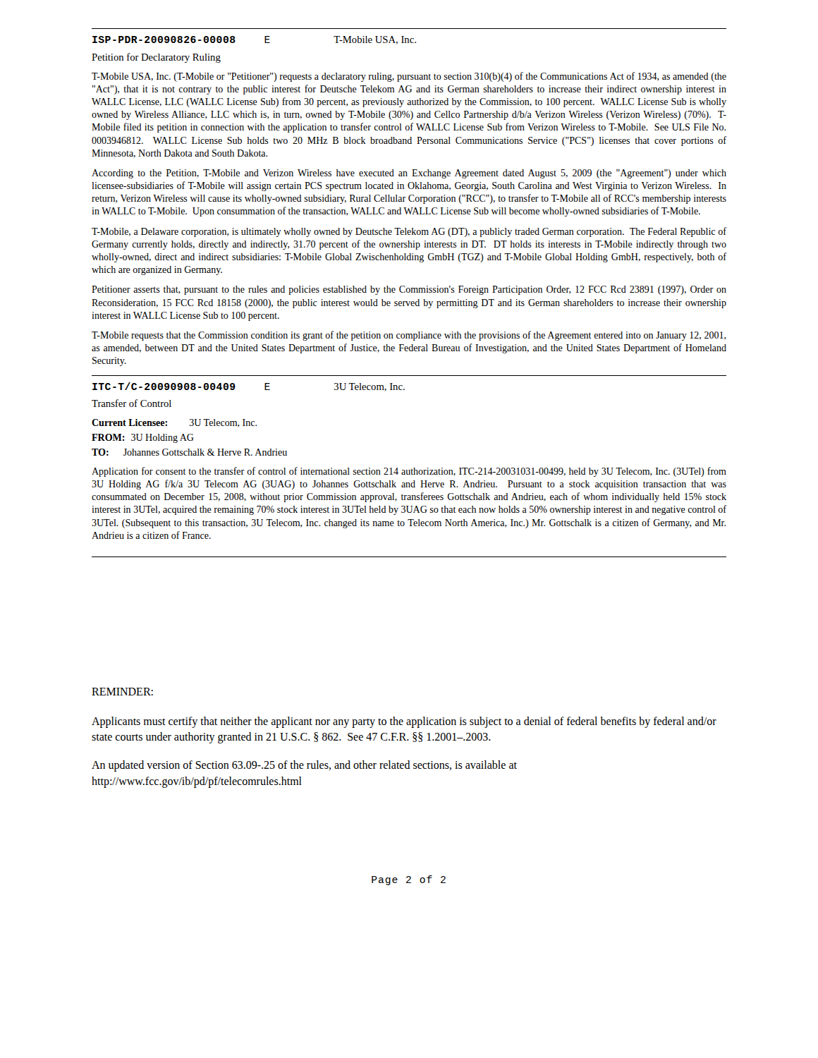ISP-PDR-20090826-00008 E T-Mobile USA, Inc.
Petition for Declaratory Ruling
T-Mobile USA, Inc. (T-Mobile or "Petitioner") requests a declaratory ruling, pursuant to section 310(b)(4) of the Communications Act of 1934, as amended (the "Act"), that it is not contrary to the public interest for Deutsche Telekom AG and its German shareholders to increase their indirect ownership interest in WALLC License, LLC (WALLC License Sub) from 30 percent, as previously authorized by the Commission, to 100 percent. WALLC License Sub is wholly owned by Wireless Alliance, LLC which is, in turn, owned by T-Mobile (30%) and Cellco Partnership d/b/a Verizon Wireless (Verizon Wireless) (70%). T-Mobile filed its petition in connection with the application to transfer control of WALLC License Sub from Verizon Wireless to T-Mobile. See ULS File No. 0003946812. WALLC License Sub holds two 20 MHz B block broadband Personal Communications Service ("PCS") licenses that cover portions of Minnesota, North Dakota and South Dakota.
According to the Petition, T-Mobile and Verizon Wireless have executed an Exchange Agreement dated August 5, 2009 (the "Agreement") under which licensee-subsidiaries of T-Mobile will assign certain PCS spectrum located in Oklahoma, Georgia, South Carolina and West Virginia to Verizon Wireless. In return, Verizon Wireless will cause its wholly-owned subsidiary, Rural Cellular Corporation ("RCC"), to transfer to T-Mobile all of RCC's membership interests in WALLC to T-Mobile. Upon consummation of the transaction, WALLC and WALLC License Sub will become wholly-owned subsidiaries of T-Mobile.
T-Mobile, a Delaware corporation, is ultimately wholly owned by Deutsche Telekom AG (DT), a publicly traded German corporation. The Federal Republic of Germany currently holds, directly and indirectly, 31.70 percent of the ownership interests in DT. DT holds its interests in T-Mobile indirectly through two wholly-owned, direct and indirect subsidiaries: T-Mobile Global Zwischenholding GmbH (TGZ) and T-Mobile Global Holding GmbH, respectively, both of which are organized in Germany.
Petitioner asserts that, pursuant to the rules and policies established by the Commission's Foreign Participation Order, 12 FCC Rcd 23891 (1997), Order on Reconsideration, 15 FCC Rcd 18158 (2000), the public interest would be served by permitting DT and its German shareholders to increase their ownership interest in WALLC License Sub to 100 percent.
T-Mobile requests that the Commission condition its grant of the petition on compliance with the provisions of the Agreement entered into on January 12, 2001, as amended, between DT and the United States Department of Justice, the Federal Bureau of Investigation, and the United States Department of Homeland Security.
ITC-T/C-20090908-00409 E 3U Telecom, Inc.
Transfer of Control
Current Licensee: 3U Telecom, Inc.
FROM: 3U Holding AG
TO: Johannes Gottschalk & Herve R. Andrieu
Application for consent to the transfer of control of international section 214 authorization, ITC-214-20031031-00499, held by 3U Telecom, Inc. (3UTel) from 3U Holding AG f/k/a 3U Telecom AG (3UAG) to Johannes Gottschalk and Herve R. Andrieu. Pursuant to a stock acquisition transaction that was consummated on December 15, 2008, without prior Commission approval, transferees Gottschalk and Andrieu, each of whom individually held 15% stock interest in 3UTel, acquired the remaining 70% stock interest in 3UTel held by 3UAG so that each now holds a 50% ownership interest in and negative control of 3UTel. (Subsequent to this transaction, 3U Telecom, Inc. changed its name to Telecom North America, Inc.) Mr. Gottschalk is a citizen of Germany, and Mr. Andrieu is a citizen of France.
REMINDER:
Applicants must certify that neither the applicant nor any party to the application is subject to a denial of federal benefits by federal and/or state courts under authority granted in 21 U.S.C. § 862. See 47 C.F.R. §§ 1.2001–.2003.
An updated version of Section 63.09-.25 of the rules, and other related sections, is available at
http://www.fcc.gov/ib/pd/pf/telecomrules.html
Page 2 of 2